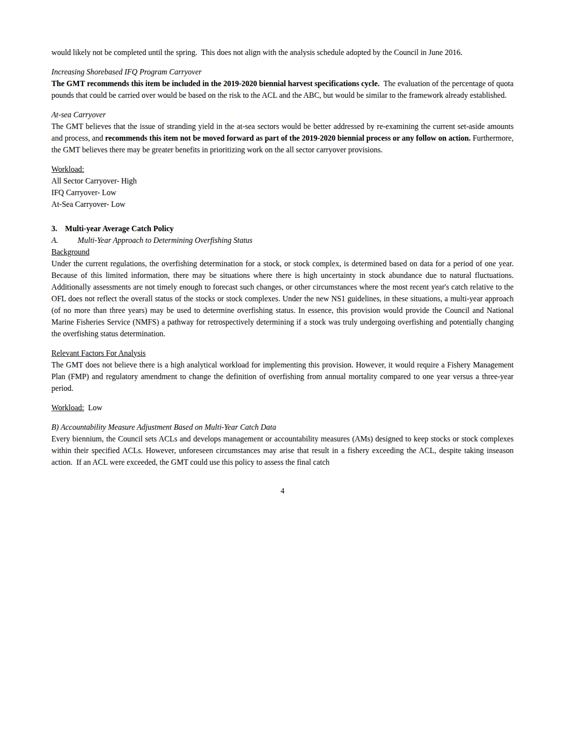would likely not be completed until the spring. This does not align with the analysis schedule adopted by the Council in June 2016.
Increasing Shorebased IFQ Program Carryover
The GMT recommends this item be included in the 2019-2020 biennial harvest specifications cycle. The evaluation of the percentage of quota pounds that could be carried over would be based on the risk to the ACL and the ABC, but would be similar to the framework already established.
At-sea Carryover
The GMT believes that the issue of stranding yield in the at-sea sectors would be better addressed by re-examining the current set-aside amounts and process, and recommends this item not be moved forward as part of the 2019-2020 biennial process or any follow on action. Furthermore, the GMT believes there may be greater benefits in prioritizing work on the all sector carryover provisions.
Workload:
All Sector Carryover- High
IFQ Carryover- Low
At-Sea Carryover- Low
3. Multi-year Average Catch Policy
A. Multi-Year Approach to Determining Overfishing Status
Background
Under the current regulations, the overfishing determination for a stock, or stock complex, is determined based on data for a period of one year. Because of this limited information, there may be situations where there is high uncertainty in stock abundance due to natural fluctuations. Additionally assessments are not timely enough to forecast such changes, or other circumstances where the most recent year's catch relative to the OFL does not reflect the overall status of the stocks or stock complexes. Under the new NS1 guidelines, in these situations, a multi-year approach (of no more than three years) may be used to determine overfishing status. In essence, this provision would provide the Council and National Marine Fisheries Service (NMFS) a pathway for retrospectively determining if a stock was truly undergoing overfishing and potentially changing the overfishing status determination.
Relevant Factors For Analysis
The GMT does not believe there is a high analytical workload for implementing this provision. However, it would require a Fishery Management Plan (FMP) and regulatory amendment to change the definition of overfishing from annual mortality compared to one year versus a three-year period.
Workload: Low
B) Accountability Measure Adjustment Based on Multi-Year Catch Data
Every biennium, the Council sets ACLs and develops management or accountability measures (AMs) designed to keep stocks or stock complexes within their specified ACLs. However, unforeseen circumstances may arise that result in a fishery exceeding the ACL, despite taking inseason action. If an ACL were exceeded, the GMT could use this policy to assess the final catch
4